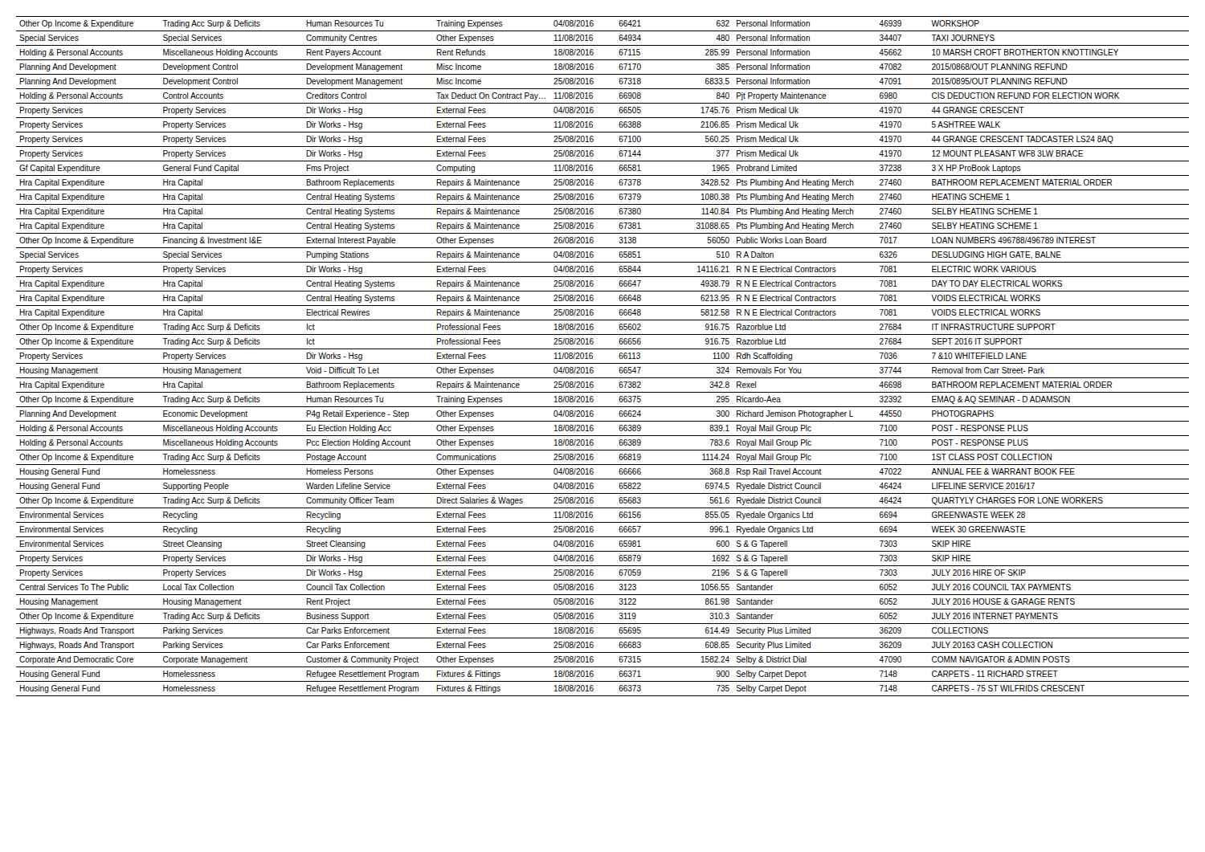| Other Op Income & Expenditure | Trading Acc Surp & Deficits | Human Resources Tu | Training Expenses | 04/08/2016 | 66421 | 632 | Personal Information | 46939 | WORKSHOP |
| Special Services | Special Services | Community Centres | Other Expenses | 11/08/2016 | 64934 | 480 | Personal Information | 34407 | TAXI JOURNEYS |
| Holding & Personal Accounts | Miscellaneous Holding Accounts | Rent Payers Account | Rent Refunds | 18/08/2016 | 67115 | 285.99 | Personal Information | 45662 | 10 MARSH CROFT BROTHERTON KNOTTINGLEY |
| Planning And Development | Development Control | Development Management | Misc Income | 18/08/2016 | 67170 | 385 | Personal Information | 47082 | 2015/0868/OUT PLANNING REFUND |
| Planning And Development | Development Control | Development Management | Misc Income | 25/08/2016 | 67318 | 6833.5 | Personal Information | 47091 | 2015/0895/OUT PLANNING REFUND |
| Holding & Personal Accounts | Control Accounts | Creditors Control | Tax Deduct On Contract Paymen | 11/08/2016 | 66908 | 840 | Pjt Property Maintenance | 6980 | CIS DEDUCTION REFUND FOR ELECTION WORK |
| Property Services | Property Services | Dir Works - Hsg | External Fees | 04/08/2016 | 66505 | 1745.76 | Prism Medical Uk | 41970 | 44 GRANGE CRESCENT |
| Property Services | Property Services | Dir Works - Hsg | External Fees | 11/08/2016 | 66388 | 2106.85 | Prism Medical Uk | 41970 | 5 ASHTREE WALK |
| Property Services | Property Services | Dir Works - Hsg | External Fees | 25/08/2016 | 67100 | 560.25 | Prism Medical Uk | 41970 | 44 GRANGE CRESCENT TADCASTER LS24 8AQ |
| Property Services | Property Services | Dir Works - Hsg | External Fees | 25/08/2016 | 67144 | 377 | Prism Medical Uk | 41970 | 12 MOUNT PLEASANT WF8 3LW BRACE |
| Gf Capital Expenditure | General Fund Capital | Fms Project | Computing | 11/08/2016 | 66581 | 1965 | Probrand Limited | 37238 | 3 X HP ProBook Laptops |
| Hra Capital Expenditure | Hra Capital | Bathroom Replacements | Repairs & Maintenance | 25/08/2016 | 67378 | 3428.52 | Pts Plumbing And Heating Merch | 27460 | BATHROOM REPLACEMENT MATERIAL ORDER |
| Hra Capital Expenditure | Hra Capital | Central Heating Systems | Repairs & Maintenance | 25/08/2016 | 67379 | 1080.38 | Pts Plumbing And Heating Merch | 27460 | HEATING SCHEME 1 |
| Hra Capital Expenditure | Hra Capital | Central Heating Systems | Repairs & Maintenance | 25/08/2016 | 67380 | 1140.84 | Pts Plumbing And Heating Merch | 27460 | SELBY HEATING SCHEME 1 |
| Hra Capital Expenditure | Hra Capital | Central Heating Systems | Repairs & Maintenance | 25/08/2016 | 67381 | 31088.65 | Pts Plumbing And Heating Merch | 27460 | SELBY HEATING SCHEME 1 |
| Other Op Income & Expenditure | Financing & Investment I&E | External Interest Payable | Other Expenses | 26/08/2016 | 3138 | 56050 | Public Works Loan Board | 7017 | LOAN NUMBERS 496788/496789 INTEREST |
| Special Services | Special Services | Pumping Stations | Repairs & Maintenance | 04/08/2016 | 65851 | 510 | R A Dalton | 6326 | DESLUDGING HIGH GATE, BALNE |
| Property Services | Property Services | Dir Works - Hsg | External Fees | 04/08/2016 | 65844 | 14116.21 | R N E Electrical Contractors | 7081 | ELECTRIC WORK VARIOUS |
| Hra Capital Expenditure | Hra Capital | Central Heating Systems | Repairs & Maintenance | 25/08/2016 | 66647 | 4938.79 | R N E Electrical Contractors | 7081 | DAY TO DAY ELECTRICAL WORKS |
| Hra Capital Expenditure | Hra Capital | Central Heating Systems | Repairs & Maintenance | 25/08/2016 | 66648 | 6213.95 | R N E Electrical Contractors | 7081 | VOIDS ELECTRICAL WORKS |
| Hra Capital Expenditure | Hra Capital | Electrical Rewires | Repairs & Maintenance | 25/08/2016 | 66648 | 5812.58 | R N E Electrical Contractors | 7081 | VOIDS ELECTRICAL WORKS |
| Other Op Income & Expenditure | Trading Acc Surp & Deficits | Ict | Professional Fees | 18/08/2016 | 65602 | 916.75 | Razorblue Ltd | 27684 | IT INFRASTRUCTURE SUPPORT |
| Other Op Income & Expenditure | Trading Acc Surp & Deficits | Ict | Professional Fees | 25/08/2016 | 66656 | 916.75 | Razorblue Ltd | 27684 | SEPT 2016 IT SUPPORT |
| Property Services | Property Services | Dir Works - Hsg | External Fees | 11/08/2016 | 66113 | 1100 | Rdh Scaffolding | 7036 | 7 &10 WHITEFIELD LANE |
| Housing Management | Housing Management | Void - Difficult To Let | Other Expenses | 04/08/2016 | 66547 | 324 | Removals For You | 37744 | Removal from Carr Street- Park |
| Hra Capital Expenditure | Hra Capital | Bathroom Replacements | Repairs & Maintenance | 25/08/2016 | 67382 | 342.8 | Rexel | 46698 | BATHROOM REPLACEMENT MATERIAL ORDER |
| Other Op Income & Expenditure | Trading Acc Surp & Deficits | Human Resources Tu | Training Expenses | 18/08/2016 | 66375 | 295 | Ricardo-Aea | 32392 | EMAQ & AQ SEMINAR - D ADAMSON |
| Planning And Development | Economic Development | P4g Retail Experience - Step | Other Expenses | 04/08/2016 | 66624 | 300 | Richard Jemison Photographer L | 44550 | PHOTOGRAPHS |
| Holding & Personal Accounts | Miscellaneous Holding Accounts | Eu Election Holding Acc | Other Expenses | 18/08/2016 | 66389 | 839.1 | Royal Mail Group Plc | 7100 | POST - RESPONSE PLUS |
| Holding & Personal Accounts | Miscellaneous Holding Accounts | Pcc Election Holding Account | Other Expenses | 18/08/2016 | 66389 | 783.6 | Royal Mail Group Plc | 7100 | POST - RESPONSE PLUS |
| Other Op Income & Expenditure | Trading Acc Surp & Deficits | Postage Account | Communications | 25/08/2016 | 66819 | 1114.24 | Royal Mail Group Plc | 7100 | 1ST CLASS POST COLLECTION |
| Housing General Fund | Homelessness | Homeless Persons | Other Expenses | 04/08/2016 | 66666 | 368.8 | Rsp Rail Travel Account | 47022 | ANNUAL FEE & WARRANT BOOK FEE |
| Housing General Fund | Supporting People | Warden Lifeline Service | External Fees | 04/08/2016 | 65822 | 6974.5 | Ryedale District Council | 46424 | LIFELINE SERVICE 2016/17 |
| Other Op Income & Expenditure | Trading Acc Surp & Deficits | Community Officer Team | Direct Salaries & Wages | 25/08/2016 | 65683 | 561.6 | Ryedale District Council | 46424 | QUARTYLY CHARGES FOR LONE WORKERS |
| Environmental Services | Recycling | Recycling | External Fees | 11/08/2016 | 66156 | 855.05 | Ryedale Organics Ltd | 6694 | GREENWASTE WEEK 28 |
| Environmental Services | Recycling | Recycling | External Fees | 25/08/2016 | 66657 | 996.1 | Ryedale Organics Ltd | 6694 | WEEK 30 GREENWASTE |
| Environmental Services | Street Cleansing | Street Cleansing | External Fees | 04/08/2016 | 65981 | 600 | S & G Taperell | 7303 | SKIP HIRE |
| Property Services | Property Services | Dir Works - Hsg | External Fees | 04/08/2016 | 65879 | 1692 | S & G Taperell | 7303 | SKIP HIRE |
| Property Services | Property Services | Dir Works - Hsg | External Fees | 25/08/2016 | 67059 | 2196 | S & G Taperell | 7303 | JULY 2016 HIRE OF SKIP |
| Central Services To The Public | Local Tax Collection | Council Tax Collection | External Fees | 05/08/2016 | 3123 | 1056.55 | Santander | 6052 | JULY 2016 COUNCIL TAX PAYMENTS |
| Housing Management | Housing Management | Rent Project | External Fees | 05/08/2016 | 3122 | 861.98 | Santander | 6052 | JULY 2016 HOUSE & GARAGE RENTS |
| Other Op Income & Expenditure | Trading Acc Surp & Deficits | Business Support | External Fees | 05/08/2016 | 3119 | 310.3 | Santander | 6052 | JULY 2016 INTERNET PAYMENTS |
| Highways, Roads And Transport | Parking Services | Car Parks Enforcement | External Fees | 18/08/2016 | 65695 | 614.49 | Security Plus Limited | 36209 | COLLECTIONS |
| Highways, Roads And Transport | Parking Services | Car Parks Enforcement | External Fees | 25/08/2016 | 66683 | 608.85 | Security Plus Limited | 36209 | JULY 20163 CASH COLLECTION |
| Corporate And Democratic Core | Corporate Management | Customer & Community Project | Other Expenses | 25/08/2016 | 67315 | 1582.24 | Selby & District Dial | 47090 | COMM NAVIGATOR & ADMIN POSTS |
| Housing General Fund | Homelessness | Refugee Resettlement Program | Fixtures & Fittings | 18/08/2016 | 66371 | 900 | Selby Carpet Depot | 7148 | CARPETS - 11 RICHARD STREET |
| Housing General Fund | Homelessness | Refugee Resettlement Program | Fixtures & Fittings | 18/08/2016 | 66373 | 735 | Selby Carpet Depot | 7148 | CARPETS - 75 ST WILFRIDS CRESCENT |